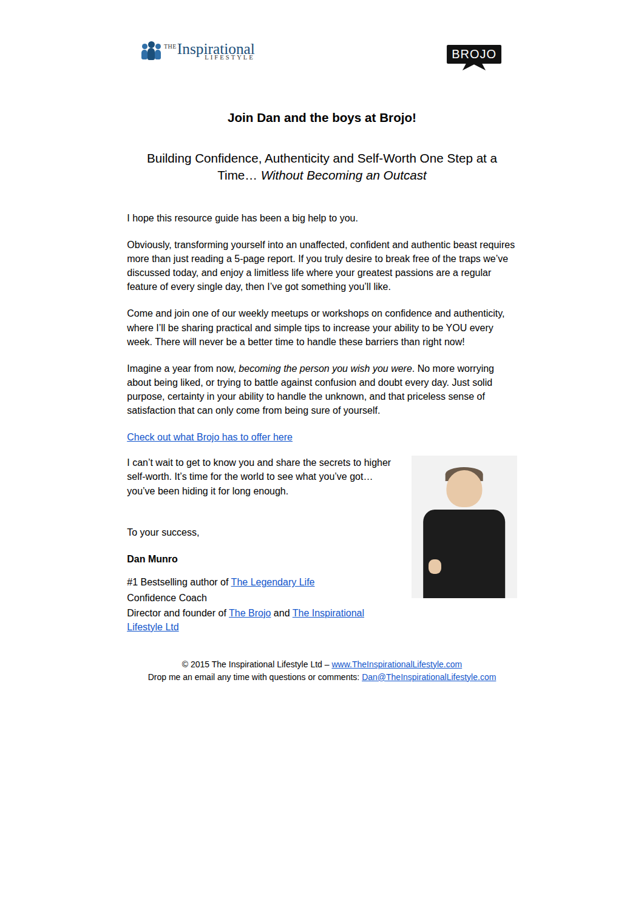The Inspirational Lifestyle
BROJO
Join Dan and the boys at Brojo!
Building Confidence, Authenticity and Self-Worth One Step at a Time… Without Becoming an Outcast
I hope this resource guide has been a big help to you.
Obviously, transforming yourself into an unaffected, confident and authentic beast requires more than just reading a 5-page report. If you truly desire to break free of the traps we’ve discussed today, and enjoy a limitless life where your greatest passions are a regular feature of every single day, then I’ve got something you’ll like.
Come and join one of our weekly meetups or workshops on confidence and authenticity, where I’ll be sharing practical and simple tips to increase your ability to be YOU every week. There will never be a better time to handle these barriers than right now!
Imagine a year from now, becoming the person you wish you were. No more worrying about being liked, or trying to battle against confusion and doubt every day. Just solid purpose, certainty in your ability to handle the unknown, and that priceless sense of satisfaction that can only come from being sure of yourself.
Check out what Brojo has to offer here
I can’t wait to get to know you and share the secrets to higher self-worth. It’s time for the world to see what you’ve got… you’ve been hiding it for long enough.
To your success,
Dan Munro
#1 Bestselling author of The Legendary Life
Confidence Coach
Director and founder of The Brojo and The Inspirational Lifestyle Ltd
© 2015 The Inspirational Lifestyle Ltd – www.TheInspirationalLifestyle.com
Drop me an email any time with questions or comments: Dan@TheInspirationalLifestyle.com